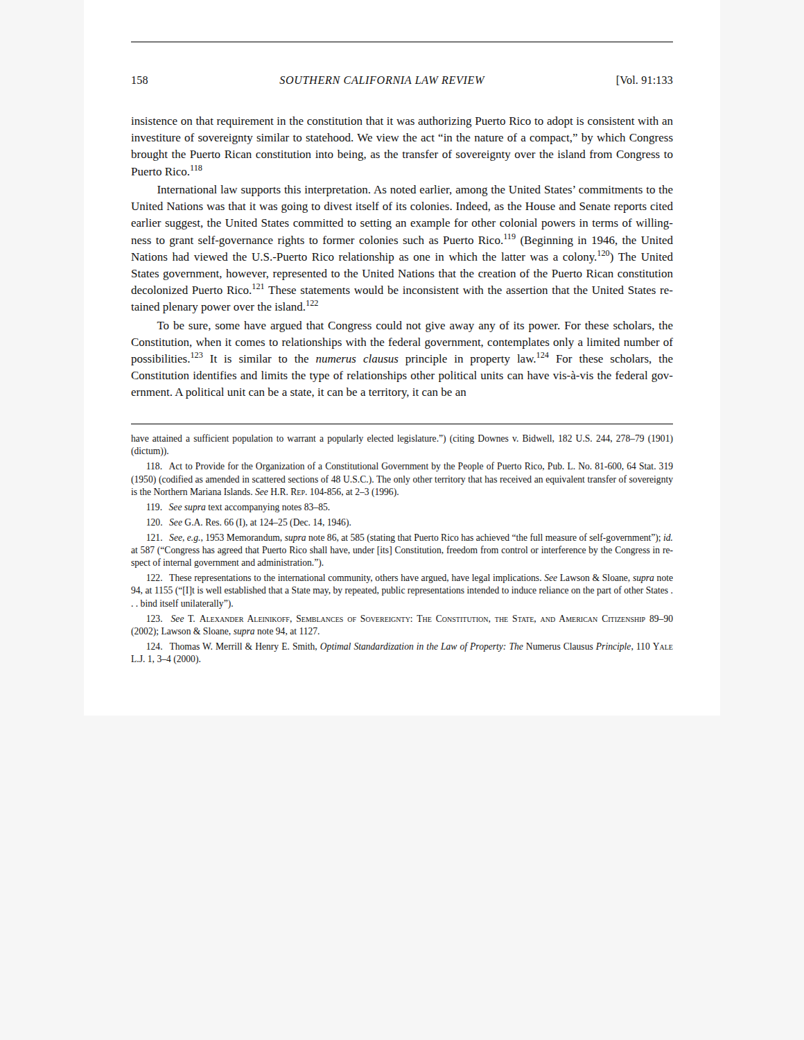158 SOUTHERN CALIFORNIA LAW REVIEW [Vol. 91:133
insistence on that requirement in the constitution that it was authorizing Puerto Rico to adopt is consistent with an investiture of sovereignty similar to statehood. We view the act “in the nature of a compact,” by which Congress brought the Puerto Rican constitution into being, as the transfer of sovereignty over the island from Congress to Puerto Rico.118
International law supports this interpretation. As noted earlier, among the United States’ commitments to the United Nations was that it was going to divest itself of its colonies. Indeed, as the House and Senate reports cited earlier suggest, the United States committed to setting an example for other colonial powers in terms of willingness to grant self-governance rights to former colonies such as Puerto Rico.119 (Beginning in 1946, the United Nations had viewed the U.S.-Puerto Rico relationship as one in which the latter was a colony.120) The United States government, however, represented to the United Nations that the creation of the Puerto Rican constitution decolonized Puerto Rico.121 These statements would be inconsistent with the assertion that the United States retained plenary power over the island.122
To be sure, some have argued that Congress could not give away any of its power. For these scholars, the Constitution, when it comes to relationships with the federal government, contemplates only a limited number of possibilities.123 It is similar to the numerus clausus principle in property law.124 For these scholars, the Constitution identifies and limits the type of relationships other political units can have vis-à-vis the federal government. A political unit can be a state, it can be a territory, it can be an
have attained a sufficient population to warrant a popularly elected legislature.”) (citing Downes v. Bidwell, 182 U.S. 244, 278–79 (1901) (dictum)).
118. Act to Provide for the Organization of a Constitutional Government by the People of Puerto Rico, Pub. L. No. 81-600, 64 Stat. 319 (1950) (codified as amended in scattered sections of 48 U.S.C.). The only other territory that has received an equivalent transfer of sovereignty is the Northern Mariana Islands. See H.R. Rep. 104-856, at 2–3 (1996).
119. See supra text accompanying notes 83–85.
120. See G.A. Res. 66 (I), at 124–25 (Dec. 14, 1946).
121. See, e.g., 1953 Memorandum, supra note 86, at 585 (stating that Puerto Rico has achieved “the full measure of self-government”); id. at 587 (“Congress has agreed that Puerto Rico shall have, under [its] Constitution, freedom from control or interference by the Congress in respect of internal government and administration.”).
122. These representations to the international community, others have argued, have legal implications. See Lawson & Sloane, supra note 94, at 1155 (“[I]t is well established that a State may, by repeated, public representations intended to induce reliance on the part of other States . . . bind itself unilaterally”).
123. See T. Alexander Aleinikoff, Semblances of Sovereignty: The Constitution, the State, and American Citizenship 89–90 (2002); Lawson & Sloane, supra note 94, at 1127.
124. Thomas W. Merrill & Henry E. Smith, Optimal Standardization in the Law of Property: The Numerus Clausus Principle, 110 Yale L.J. 1, 3–4 (2000).